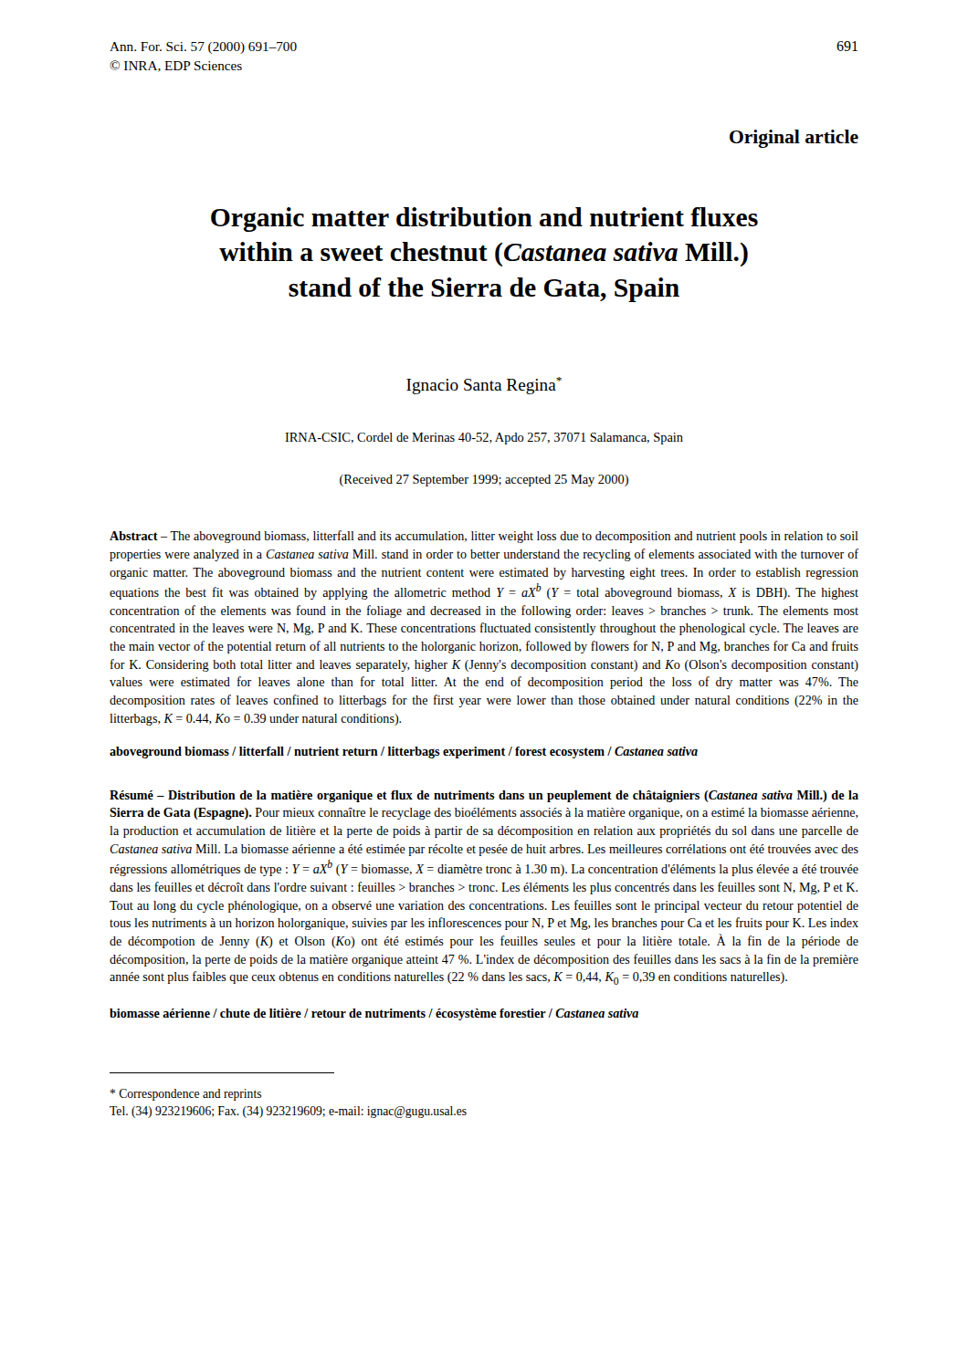Ann. For. Sci. 57 (2000) 691–700
© INRA, EDP Sciences
691
Original article
Organic matter distribution and nutrient fluxes
within a sweet chestnut (Castanea sativa Mill.)
stand of the Sierra de Gata, Spain
Ignacio Santa Regina*
IRNA-CSIC, Cordel de Merinas 40-52, Apdo 257, 37071 Salamanca, Spain
(Received 27 September 1999; accepted 25 May 2000)
Abstract – The aboveground biomass, litterfall and its accumulation, litter weight loss due to decomposition and nutrient pools in relation to soil properties were analyzed in a Castanea sativa Mill. stand in order to better understand the recycling of elements associated with the turnover of organic matter. The aboveground biomass and the nutrient content were estimated by harvesting eight trees. In order to establish regression equations the best fit was obtained by applying the allometric method Y = aXb (Y = total aboveground biomass, X is DBH). The highest concentration of the elements was found in the foliage and decreased in the following order: leaves > branches > trunk. The elements most concentrated in the leaves were N, Mg, P and K. These concentrations fluctuated consistently throughout the phenological cycle. The leaves are the main vector of the potential return of all nutrients to the holorganic horizon, followed by flowers for N, P and Mg, branches for Ca and fruits for K. Considering both total litter and leaves separately, higher K (Jenny's decomposition constant) and Ko (Olson's decomposition constant) values were estimated for leaves alone than for total litter. At the end of decomposition period the loss of dry matter was 47%. The decomposition rates of leaves confined to litterbags for the first year were lower than those obtained under natural conditions (22% in the litterbags, K = 0.44, Ko = 0.39 under natural conditions).
aboveground biomass / litterfall / nutrient return / litterbags experiment / forest ecosystem / Castanea sativa
Résumé – Distribution de la matière organique et flux de nutriments dans un peuplement de châtaigniers (Castanea sativa Mill.) de la Sierra de Gata (Espagne). Pour mieux connaître le recyclage des bioéléments associés à la matière organique, on a estimé la biomasse aérienne, la production et accumulation de litière et la perte de poids à partir de sa décomposition en relation aux propriétés du sol dans une parcelle de Castanea sativa Mill. La biomasse aérienne a été estimée par récolte et pesée de huit arbres. Les meilleures corrélations ont été trouvées avec des régressions allométriques de type : Y = aXb (Y = biomasse, X = diamètre tronc à 1.30 m). La concentration d'éléments la plus élevée a été trouvée dans les feuilles et décroît dans l'ordre suivant : feuilles > branches > tronc. Les éléments les plus concentrés dans les feuilles sont N, Mg, P et K. Tout au long du cycle phénologique, on a observé une variation des concentrations. Les feuilles sont le principal vecteur du retour potentiel de tous les nutriments à un horizon holorganique, suivies par les inflorescences pour N, P et Mg, les branches pour Ca et les fruits pour K. Les index de décompotion de Jenny (K) et Olson (Ko) ont été estimés pour les feuilles seules et pour la litière totale. À la fin de la période de décomposition, la perte de poids de la matière organique atteint 47 %. L'index de décomposition des feuilles dans les sacs à la fin de la première année sont plus faibles que ceux obtenus en conditions naturelles (22 % dans les sacs, K = 0,44, K0 = 0,39 en conditions naturelles).
biomasse aérienne / chute de litière / retour de nutriments / écosystème forestier / Castanea sativa
* Correspondence and reprints
Tel. (34) 923219606; Fax. (34) 923219609; e-mail: ignac@gugu.usal.es